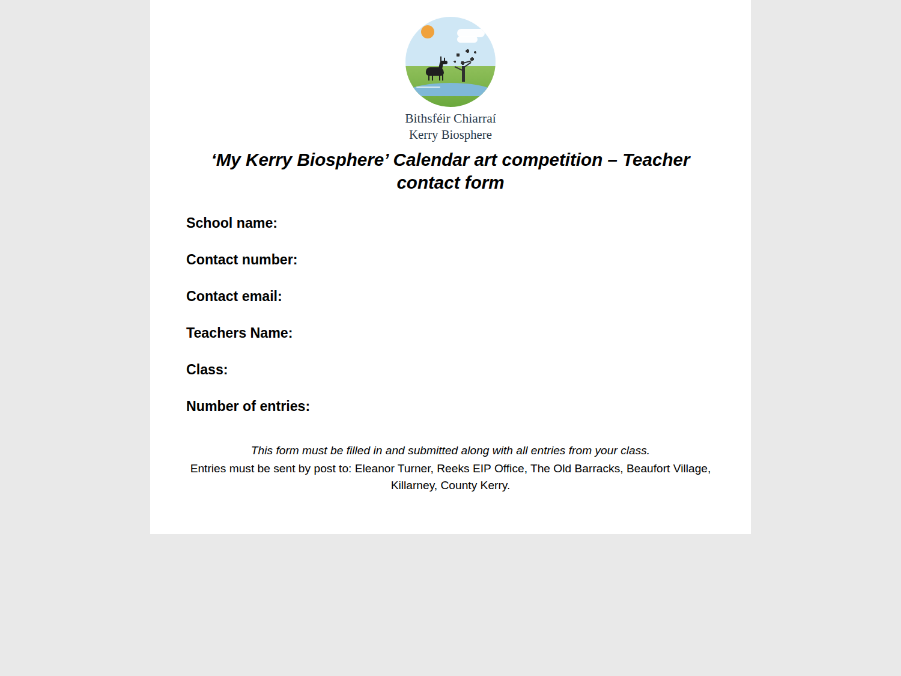Bithsféir Chiarraí
Kerry Biosphere
‘My Kerry Biosphere’ Calendar art competition – Teacher contact form
School name:
Contact number:
Contact email:
Teachers Name:
Class:
Number of entries:
This form must be filled in and submitted along with all entries from your class. Entries must be sent by post to: Eleanor Turner, Reeks EIP Office, The Old Barracks, Beaufort Village, Killarney, County Kerry.